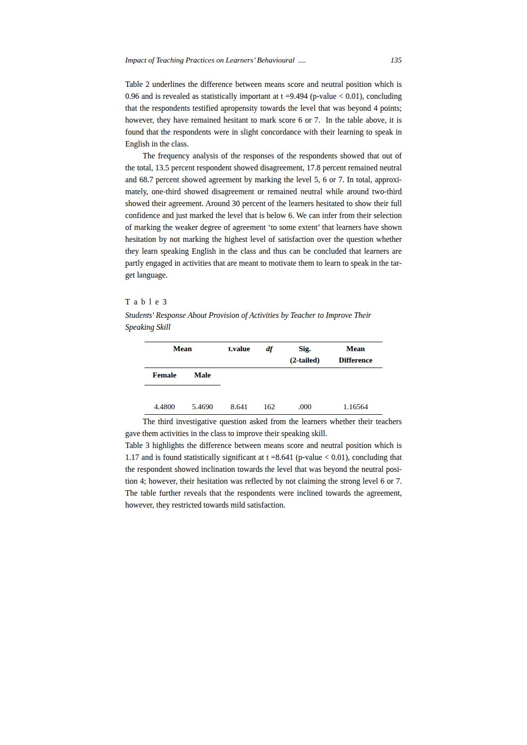Impact of Teaching Practices on Learners’ Behavioural .... 135
Table 2 underlines the difference between means score and neutral position which is 0.96 and is revealed as statistically important at t =9.494 (p-value < 0.01), concluding that the respondents testified apropensity towards the level that was beyond 4 points; however, they have remained hesitant to mark score 6 or 7. In the table above, it is found that the respondents were in slight concordance with their learning to speak in English in the class.
The frequency analysis of the responses of the respondents showed that out of the total, 13.5 percent respondent showed disagreement, 17.8 percent remained neutral and 68.7 percent showed agreement by marking the level 5, 6 or 7. In total, approximately, one-third showed disagreement or remained neutral while around two-third showed their agreement. Around 30 percent of the learners hesitated to show their full confidence and just marked the level that is below 6. We can infer from their selection of marking the weaker degree of agreement ‘to some extent’ that learners have shown hesitation by not marking the highest level of satisfaction over the question whether they learn speaking English in the class and thus can be concluded that learners are partly engaged in activities that are meant to motivate them to learn to speak in the target language.
T a b l e 3
Students' Response About Provision of Activities by Teacher to Improve Their Speaking Skill
| Mean | t.value | df | Sig. (2-tailed) | Mean Difference |
| --- | --- | --- | --- | --- |
| Female | Male | | | | |
| 4.4800 | 5.4690 | 8.641 | 162 | .000 | 1.16564 |
The third investigative question asked from the learners whether their teachers gave them activities in the class to improve their speaking skill.
Table 3 highlights the difference between means score and neutral position which is 1.17 and is found statistically significant at t =8.641 (p-value < 0.01), concluding that the respondent showed inclination towards the level that was beyond the neutral position 4; however, their hesitation was reflected by not claiming the strong level 6 or 7. The table further reveals that the respondents were inclined towards the agreement, however, they restricted towards mild satisfaction.